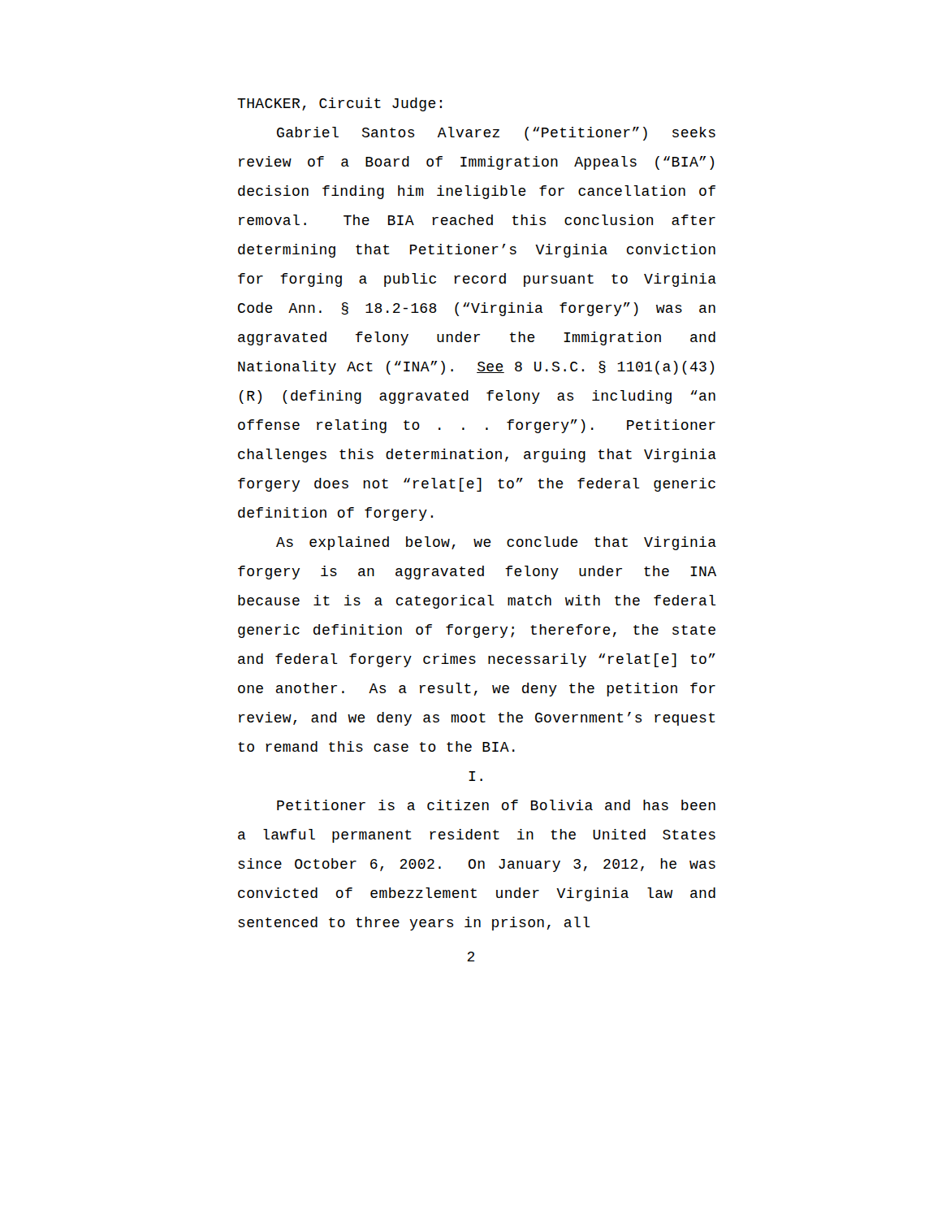THACKER, Circuit Judge:
Gabriel Santos Alvarez (“Petitioner”) seeks review of a Board of Immigration Appeals (“BIA”) decision finding him ineligible for cancellation of removal. The BIA reached this conclusion after determining that Petitioner’s Virginia conviction for forging a public record pursuant to Virginia Code Ann. § 18.2-168 (“Virginia forgery”) was an aggravated felony under the Immigration and Nationality Act (“INA”). See 8 U.S.C. § 1101(a)(43)(R) (defining aggravated felony as including “an offense relating to . . . forgery”). Petitioner challenges this determination, arguing that Virginia forgery does not “relat[e] to” the federal generic definition of forgery.
As explained below, we conclude that Virginia forgery is an aggravated felony under the INA because it is a categorical match with the federal generic definition of forgery; therefore, the state and federal forgery crimes necessarily “relat[e] to” one another. As a result, we deny the petition for review, and we deny as moot the Government’s request to remand this case to the BIA.
I.
Petitioner is a citizen of Bolivia and has been a lawful permanent resident in the United States since October 6, 2002. On January 3, 2012, he was convicted of embezzlement under Virginia law and sentenced to three years in prison, all
2